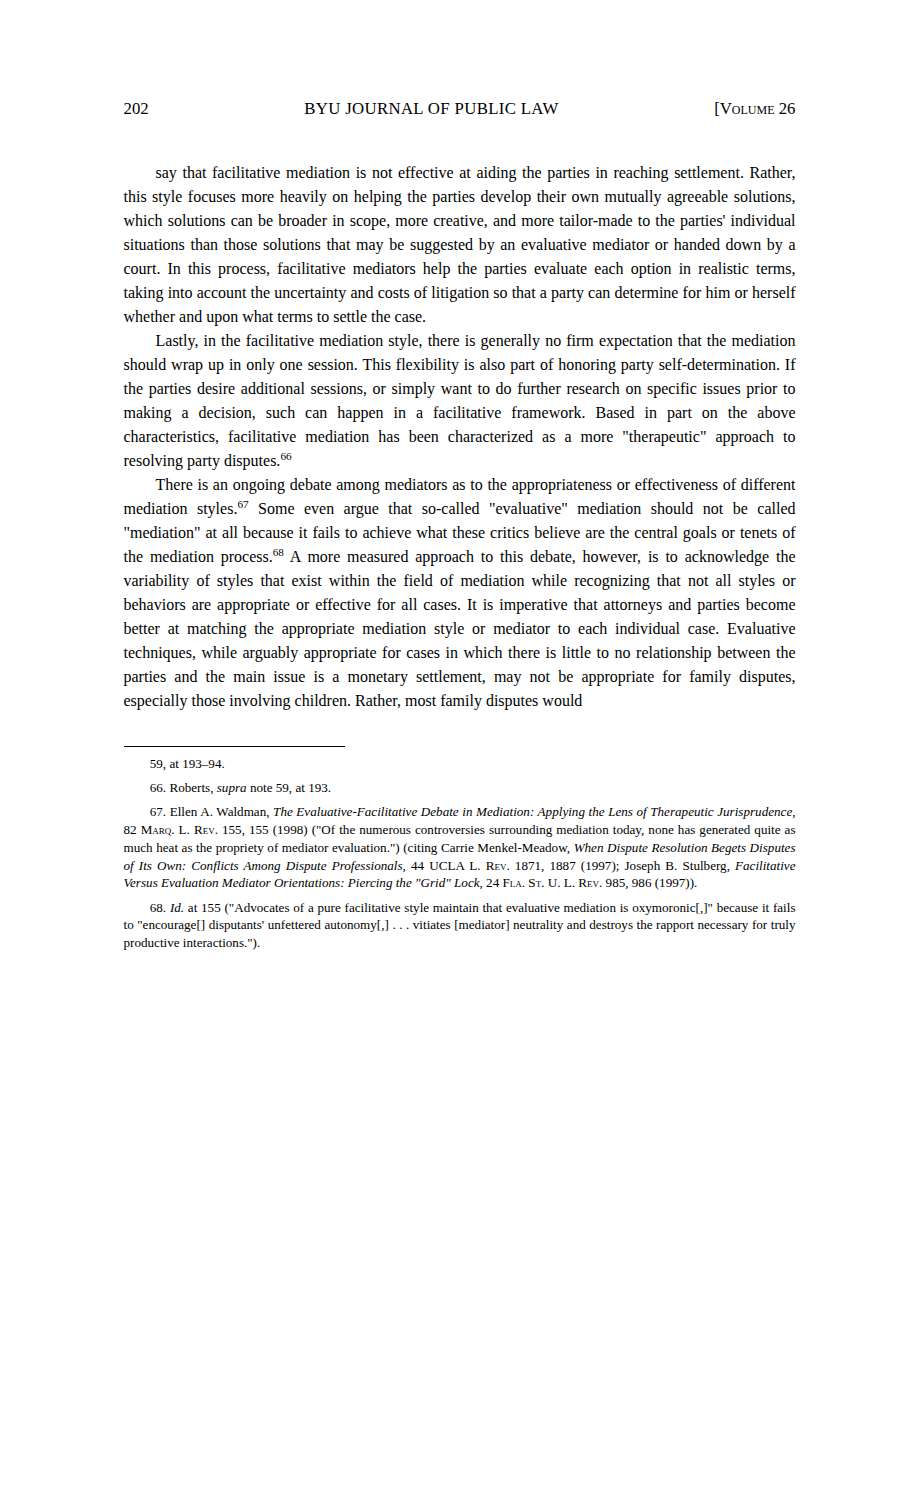202 BYU JOURNAL OF PUBLIC LAW [Volume 26
say that facilitative mediation is not effective at aiding the parties in reaching settlement. Rather, this style focuses more heavily on helping the parties develop their own mutually agreeable solutions, which solutions can be broader in scope, more creative, and more tailor-made to the parties' individual situations than those solutions that may be suggested by an evaluative mediator or handed down by a court. In this process, facilitative mediators help the parties evaluate each option in realistic terms, taking into account the uncertainty and costs of litigation so that a party can determine for him or herself whether and upon what terms to settle the case.
Lastly, in the facilitative mediation style, there is generally no firm expectation that the mediation should wrap up in only one session. This flexibility is also part of honoring party self-determination. If the parties desire additional sessions, or simply want to do further research on specific issues prior to making a decision, such can happen in a facilitative framework. Based in part on the above characteristics, facilitative mediation has been characterized as a more "therapeutic" approach to resolving party disputes.66
There is an ongoing debate among mediators as to the appropriateness or effectiveness of different mediation styles.67 Some even argue that so-called "evaluative" mediation should not be called "mediation" at all because it fails to achieve what these critics believe are the central goals or tenets of the mediation process.68 A more measured approach to this debate, however, is to acknowledge the variability of styles that exist within the field of mediation while recognizing that not all styles or behaviors are appropriate or effective for all cases. It is imperative that attorneys and parties become better at matching the appropriate mediation style or mediator to each individual case. Evaluative techniques, while arguably appropriate for cases in which there is little to no relationship between the parties and the main issue is a monetary settlement, may not be appropriate for family disputes, especially those involving children. Rather, most family disputes would
59, at 193–94.
66. Roberts, supra note 59, at 193.
67. Ellen A. Waldman, The Evaluative-Facilitative Debate in Mediation: Applying the Lens of Therapeutic Jurisprudence, 82 Marq. L. Rev. 155, 155 (1998) ("Of the numerous controversies surrounding mediation today, none has generated quite as much heat as the propriety of mediator evaluation.") (citing Carrie Menkel-Meadow, When Dispute Resolution Begets Disputes of Its Own: Conflicts Among Dispute Professionals, 44 UCLA L. Rev. 1871, 1887 (1997); Joseph B. Stulberg, Facilitative Versus Evaluation Mediator Orientations: Piercing the "Grid" Lock, 24 Fla. St. U. L. Rev. 985, 986 (1997)).
68. Id. at 155 ("Advocates of a pure facilitative style maintain that evaluative mediation is oxymoronic[,]" because it fails to "encourage[] disputants' unfettered autonomy[,] . . . vitiates [mediator] neutrality and destroys the rapport necessary for truly productive interactions.").